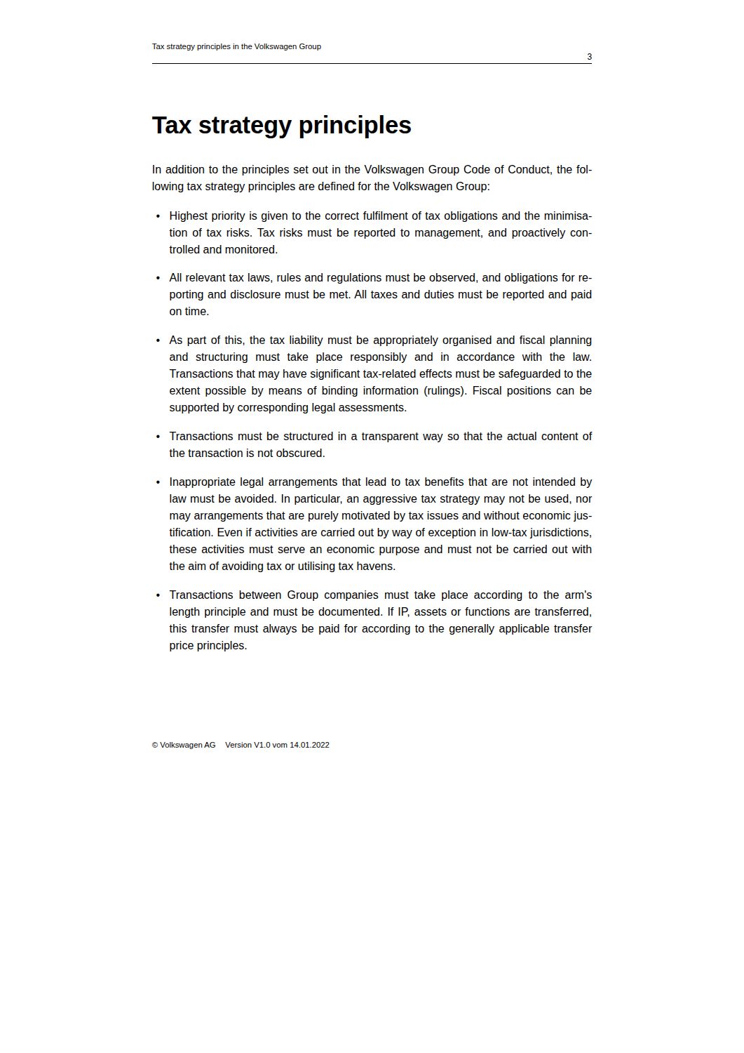Tax strategy principles in the Volkswagen Group
3
Tax strategy principles
In addition to the principles set out in the Volkswagen Group Code of Conduct, the following tax strategy principles are defined for the Volkswagen Group:
Highest priority is given to the correct fulfilment of tax obligations and the minimisation of tax risks. Tax risks must be reported to management, and proactively controlled and monitored.
All relevant tax laws, rules and regulations must be observed, and obligations for reporting and disclosure must be met. All taxes and duties must be reported and paid on time.
As part of this, the tax liability must be appropriately organised and fiscal planning and structuring must take place responsibly and in accordance with the law. Transactions that may have significant tax-related effects must be safeguarded to the extent possible by means of binding information (rulings). Fiscal positions can be supported by corresponding legal assessments.
Transactions must be structured in a transparent way so that the actual content of the transaction is not obscured.
Inappropriate legal arrangements that lead to tax benefits that are not intended by law must be avoided. In particular, an aggressive tax strategy may not be used, nor may arrangements that are purely motivated by tax issues and without economic justification. Even if activities are carried out by way of exception in low-tax jurisdictions, these activities must serve an economic purpose and must not be carried out with the aim of avoiding tax or utilising tax havens.
Transactions between Group companies must take place according to the arm's length principle and must be documented. If IP, assets or functions are transferred, this transfer must always be paid for according to the generally applicable transfer price principles.
© Volkswagen AG Version V1.0 vom 14.01.2022